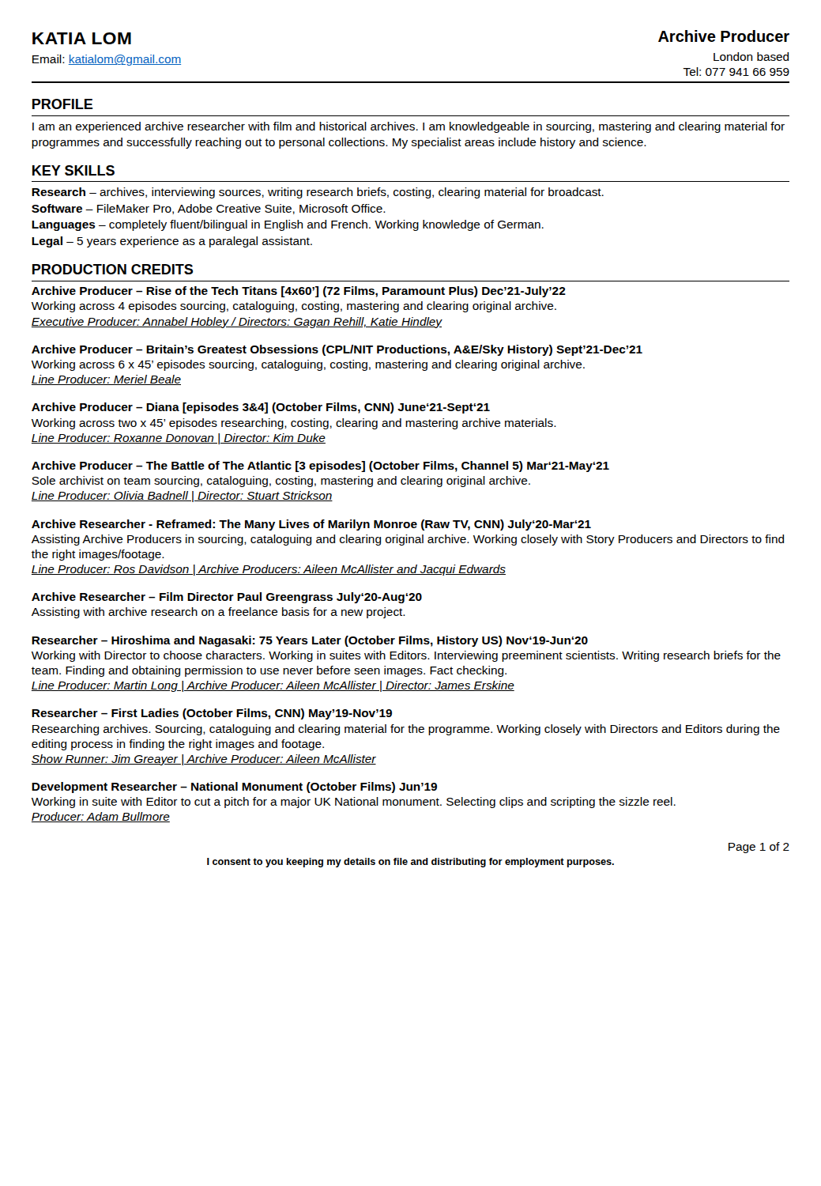KATIA LOM
Email: katialom@gmail.com
Archive Producer
London based
Tel: 077 941 66 959
PROFILE
I am an experienced archive researcher with film and historical archives. I am knowledgeable in sourcing, mastering and clearing material for programmes and successfully reaching out to personal collections. My specialist areas include history and science.
KEY SKILLS
Research – archives, interviewing sources, writing research briefs, costing, clearing material for broadcast.
Software – FileMaker Pro, Adobe Creative Suite, Microsoft Office.
Languages – completely fluent/bilingual in English and French. Working knowledge of German.
Legal – 5 years experience as a paralegal assistant.
PRODUCTION CREDITS
Archive Producer – Rise of the Tech Titans [4x60’] (72 Films, Paramount Plus) Dec’21-July’22
Working across 4 episodes sourcing, cataloguing, costing, mastering and clearing original archive.
Executive Producer: Annabel Hobley / Directors: Gagan Rehill, Katie Hindley
Archive Producer – Britain’s Greatest Obsessions (CPL/NIT Productions, A&E/Sky History) Sept’21-Dec’21
Working across 6 x 45’ episodes sourcing, cataloguing, costing, mastering and clearing original archive.
Line Producer: Meriel Beale
Archive Producer – Diana [episodes 3&4] (October Films, CNN) June‘21-Sept‘21
Working across two x 45’ episodes researching, costing, clearing and mastering archive materials.
Line Producer: Roxanne Donovan | Director: Kim Duke
Archive Producer – The Battle of The Atlantic [3 episodes] (October Films, Channel 5) Mar‘21-May‘21
Sole archivist on team sourcing, cataloguing, costing, mastering and clearing original archive.
Line Producer: Olivia Badnell | Director: Stuart Strickson
Archive Researcher - Reframed: The Many Lives of Marilyn Monroe (Raw TV, CNN) July‘20-Mar‘21
Assisting Archive Producers in sourcing, cataloguing and clearing original archive. Working closely with Story Producers and Directors to find the right images/footage.
Line Producer: Ros Davidson | Archive Producers: Aileen McAllister and Jacqui Edwards
Archive Researcher – Film Director Paul Greengrass July‘20-Aug‘20
Assisting with archive research on a freelance basis for a new project.
Researcher – Hiroshima and Nagasaki: 75 Years Later (October Films, History US) Nov‘19-Jun‘20
Working with Director to choose characters. Working in suites with Editors. Interviewing preeminent scientists. Writing research briefs for the team. Finding and obtaining permission to use never before seen images. Fact checking.
Line Producer: Martin Long | Archive Producer: Aileen McAllister | Director: James Erskine
Researcher – First Ladies (October Films, CNN) May’19-Nov’19
Researching archives. Sourcing, cataloguing and clearing material for the programme. Working closely with Directors and Editors during the editing process in finding the right images and footage.
Show Runner: Jim Greayer | Archive Producer: Aileen McAllister
Development Researcher – National Monument (October Films) Jun’19
Working in suite with Editor to cut a pitch for a major UK National monument. Selecting clips and scripting the sizzle reel.
Producer: Adam Bullmore
Page 1 of 2
I consent to you keeping my details on file and distributing for employment purposes.